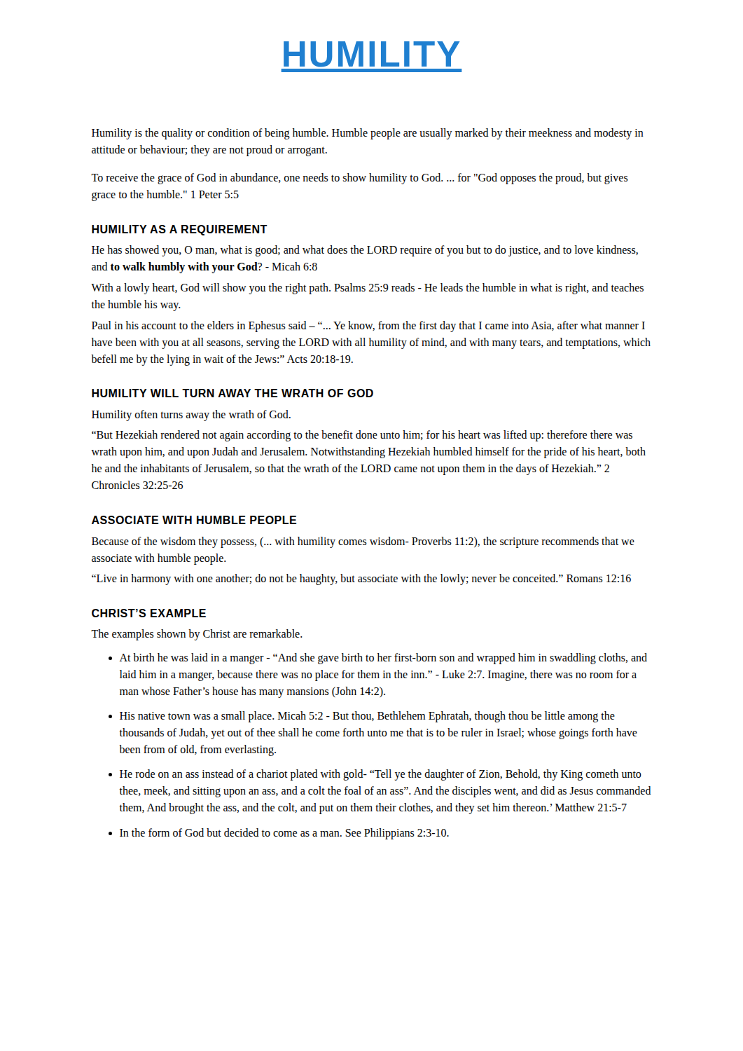HUMILITY
Humility is the quality or condition of being humble. Humble people are usually marked by their meekness and modesty in attitude or behaviour; they are not proud or arrogant.
To receive the grace of God in abundance, one needs to show humility to God. ... for "God opposes the proud, but gives grace to the humble." 1 Peter 5:5
HUMILITY AS A REQUIREMENT
He has showed you, O man, what is good; and what does the LORD require of you but to do justice, and to love kindness, and to walk humbly with your God? - Micah 6:8
With a lowly heart, God will show you the right path. Psalms 25:9 reads - He leads the humble in what is right, and teaches the humble his way.
Paul in his account to the elders in Ephesus said – “... Ye know, from the first day that I came into Asia, after what manner I have been with you at all seasons, serving the LORD with all humility of mind, and with many tears, and temptations, which befell me by the lying in wait of the Jews:” Acts 20:18-19.
HUMILITY WILL TURN AWAY THE WRATH OF GOD
Humility often turns away the wrath of God.
“But Hezekiah rendered not again according to the benefit done unto him; for his heart was lifted up: therefore there was wrath upon him, and upon Judah and Jerusalem. Notwithstanding Hezekiah humbled himself for the pride of his heart, both he and the inhabitants of Jerusalem, so that the wrath of the LORD came not upon them in the days of Hezekiah.” 2 Chronicles 32:25-26
ASSOCIATE WITH HUMBLE PEOPLE
Because of the wisdom they possess, (... with humility comes wisdom- Proverbs 11:2), the scripture recommends that we associate with humble people.
“Live in harmony with one another; do not be haughty, but associate with the lowly; never be conceited.” Romans 12:16
CHRIST’S EXAMPLE
The examples shown by Christ are remarkable.
At birth he was laid in a manger - “And she gave birth to her first-born son and wrapped him in swaddling cloths, and laid him in a manger, because there was no place for them in the inn.” - Luke 2:7. Imagine, there was no room for a man whose Father’s house has many mansions (John 14:2).
His native town was a small place. Micah 5:2 - But thou, Bethlehem Ephratah, though thou be little among the thousands of Judah, yet out of thee shall he come forth unto me that is to be ruler in Israel; whose goings forth have been from of old, from everlasting.
He rode on an ass instead of a chariot plated with gold- “Tell ye the daughter of Zion, Behold, thy King cometh unto thee, meek, and sitting upon an ass, and a colt the foal of an ass”. And the disciples went, and did as Jesus commanded them, And brought the ass, and the colt, and put on them their clothes, and they set him thereon.’ Matthew 21:5-7
In the form of God but decided to come as a man. See Philippians 2:3-10.